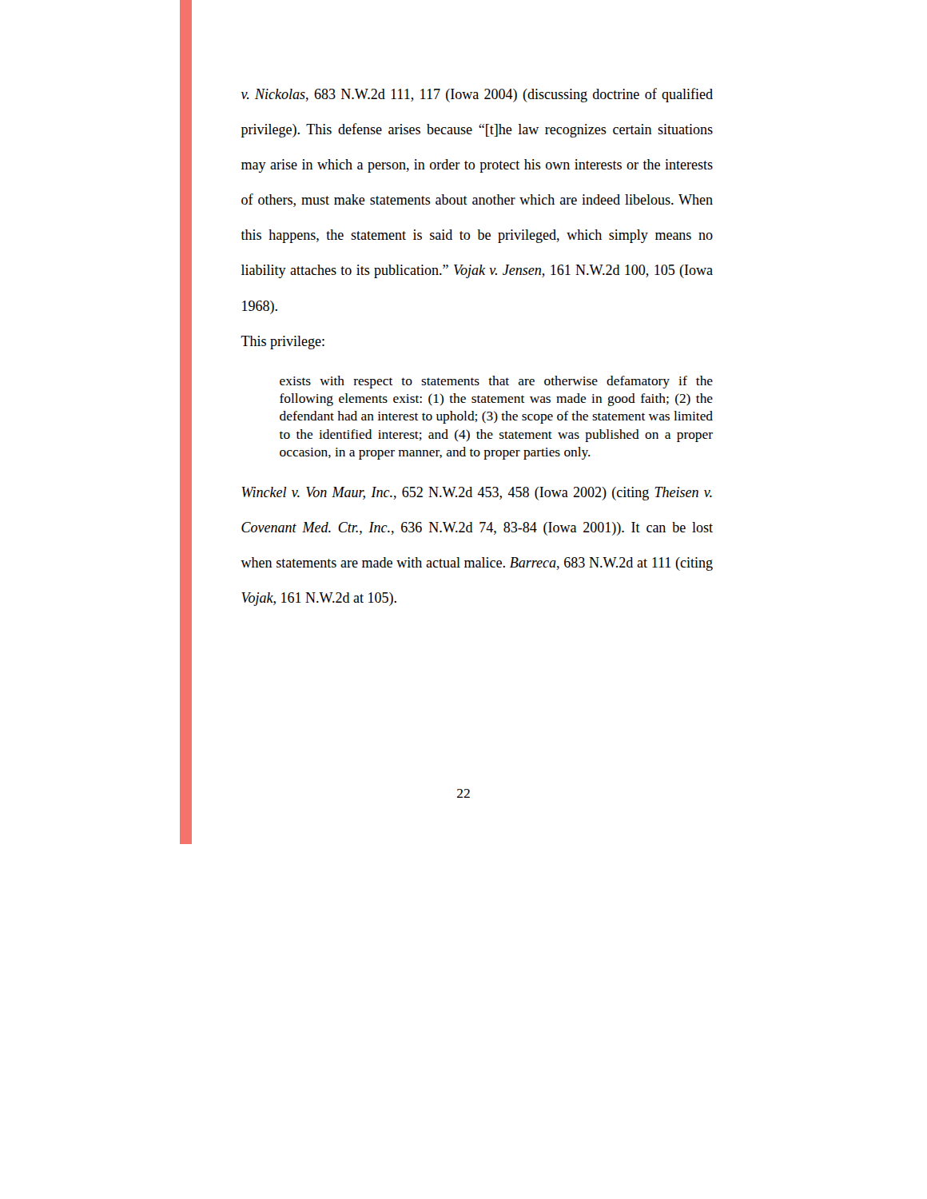v. Nickolas, 683 N.W.2d 111, 117 (Iowa 2004) (discussing doctrine of qualified privilege). This defense arises because “[t]he law recognizes certain situations may arise in which a person, in order to protect his own interests or the interests of others, must make statements about another which are indeed libelous. When this happens, the statement is said to be privileged, which simply means no liability attaches to its publication.” Vojak v. Jensen, 161 N.W.2d 100, 105 (Iowa 1968).
This privilege:
exists with respect to statements that are otherwise defamatory if the following elements exist: (1) the statement was made in good faith; (2) the defendant had an interest to uphold; (3) the scope of the statement was limited to the identified interest; and (4) the statement was published on a proper occasion, in a proper manner, and to proper parties only.
Winckel v. Von Maur, Inc., 652 N.W.2d 453, 458 (Iowa 2002) (citing Theisen v. Covenant Med. Ctr., Inc., 636 N.W.2d 74, 83-84 (Iowa 2001)). It can be lost when statements are made with actual malice. Barreca, 683 N.W.2d at 111 (citing Vojak, 161 N.W.2d at 105).
22